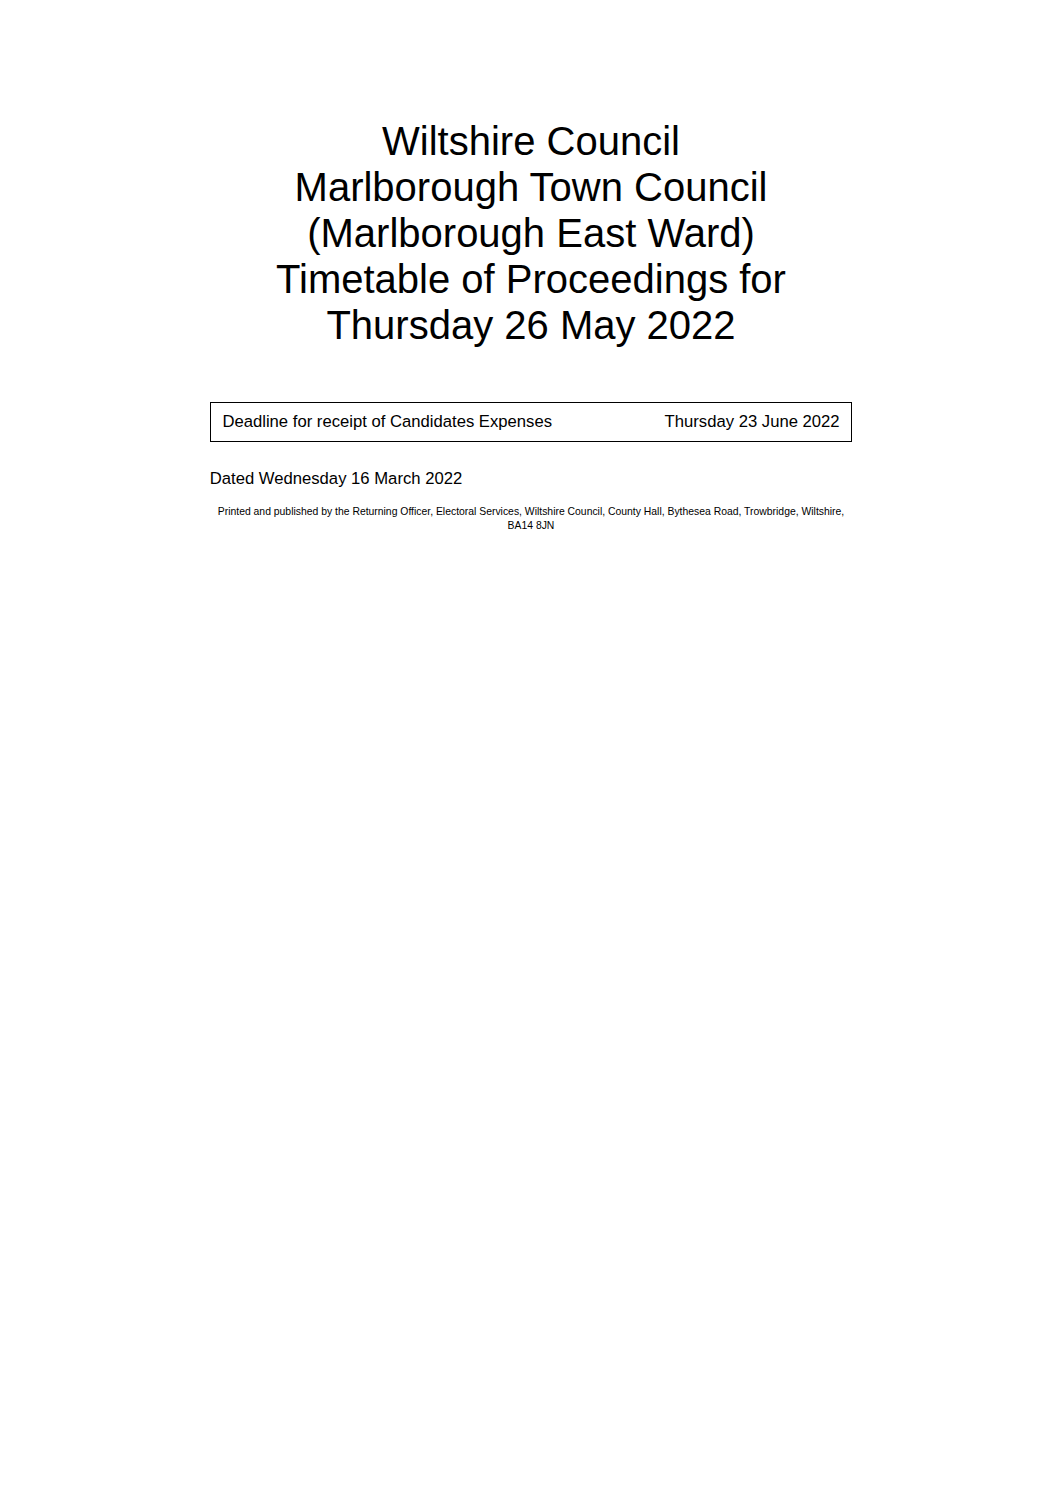Wiltshire Council
Marlborough Town Council (Marlborough East Ward)
Timetable of Proceedings for
Thursday 26 May 2022
Deadline for receipt of Candidates Expenses Thursday 23 June 2022
Dated Wednesday 16 March 2022
Printed and published by the Returning Officer, Electoral Services, Wiltshire Council, County Hall, Bythesea Road, Trowbridge, Wiltshire, BA14 8JN